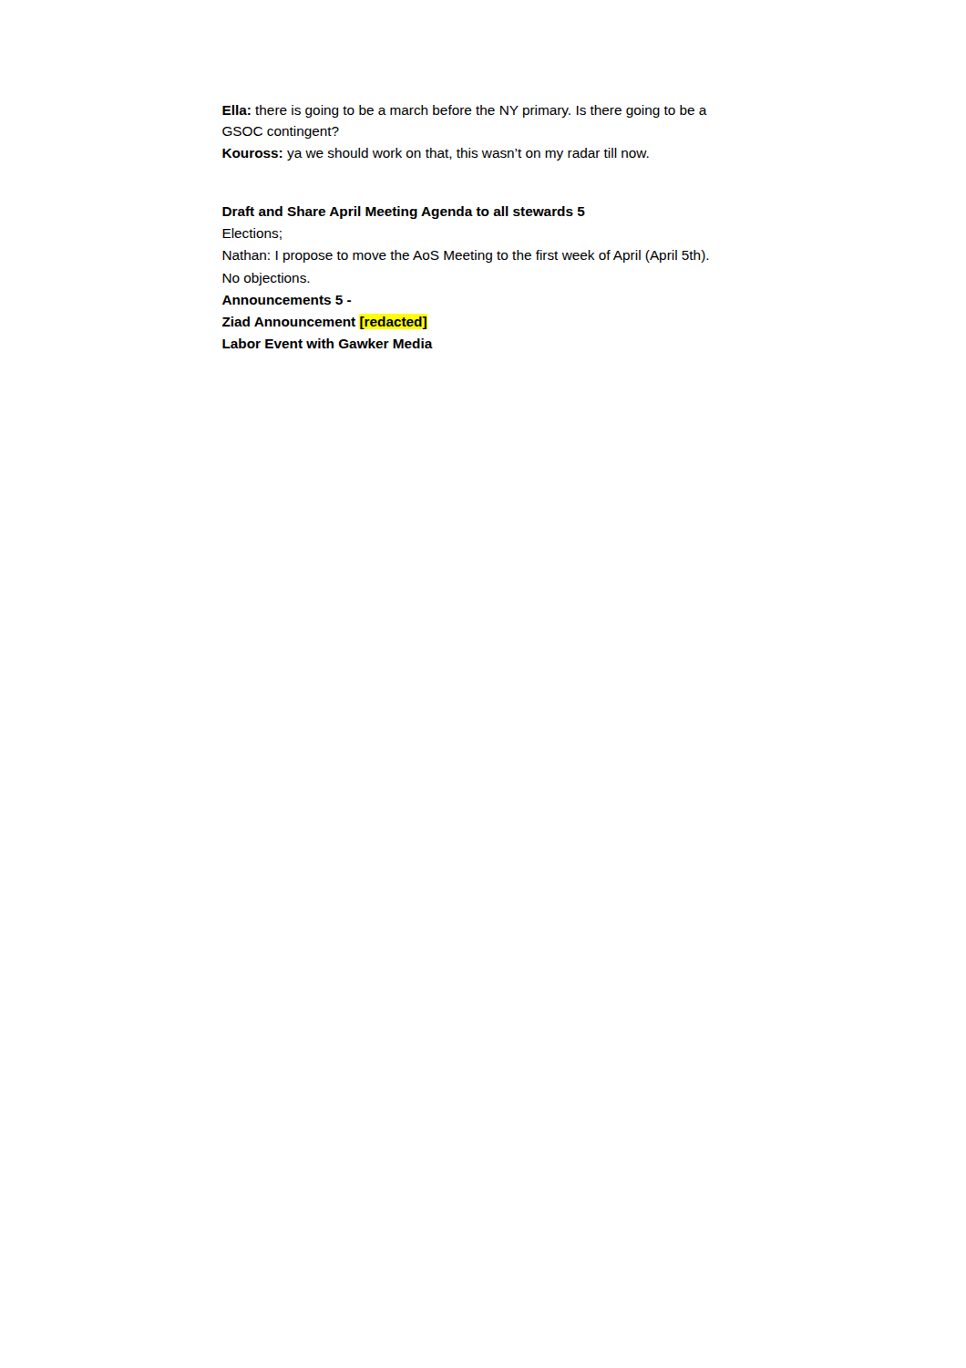Ella: there is going to be a march before the NY primary. Is there going to be a GSOC contingent?
Kouross: ya we should work on that, this wasn’t on my radar till now.
Draft and Share April Meeting Agenda to all stewards 5
Elections;
Nathan: I propose to move the AoS Meeting to the first week of April (April 5th).
No objections.
Announcements 5 -
Ziad Announcement [redacted]
Labor Event with Gawker Media